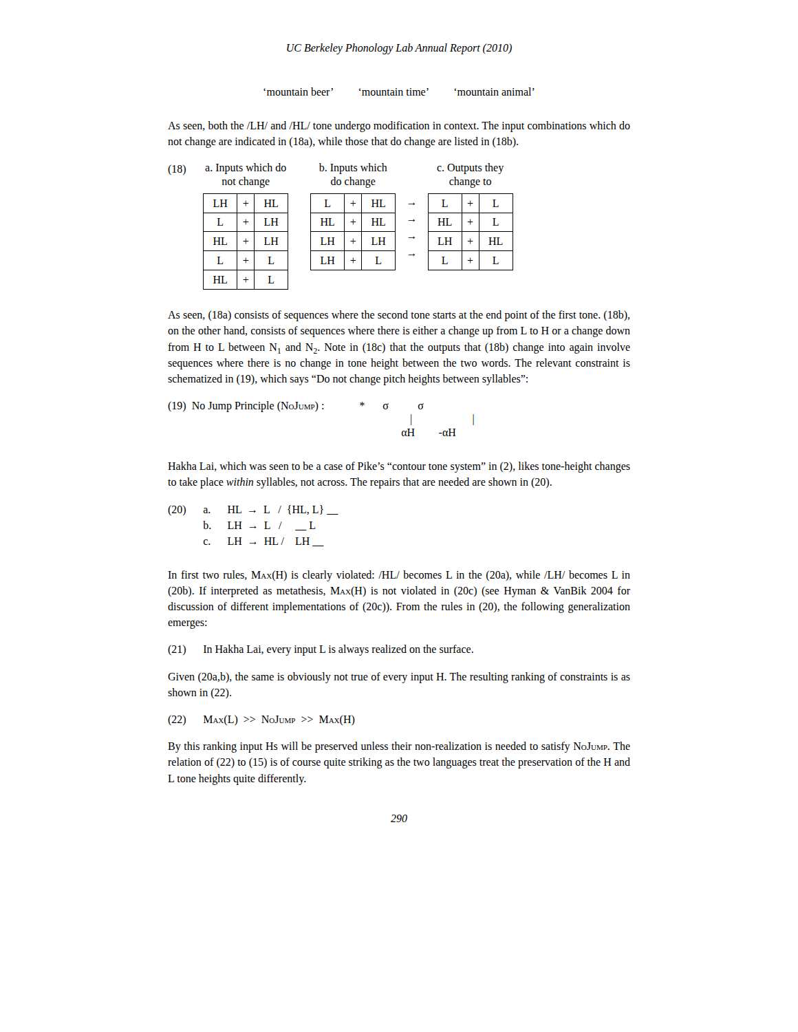UC Berkeley Phonology Lab Annual Report (2010)
‘mountain beer’‘mountain time’‘mountain animal’
As seen, both the /LH/ and /HL/ tone undergo modification in context. The input combinations which do not change are indicated in (18a), while those that do change are listed in (18b).
(18)
a. Inputs which do
not change
| LH | + | HL |
| L | + | LH |
| HL | + | LH |
| L | + | L |
| HL | + | L |
b. Inputs which
do change
| L | + | HL |
| HL | + | HL |
| LH | + | LH |
| LH | + | L |
→
→
→
→
c. Outputs they
change to
| L | + | L |
| HL | + | L |
| LH | + | HL |
| L | + | L |
As seen, (18a) consists of sequences where the second tone starts at the end point of the first tone. (18b), on the other hand, consists of sequences where there is either a change up from L to H or a change down from H to L between N1 and N2. Note in (18c) that the outputs that (18b) change into again involve sequences where there is no change in tone height between the two words. The relevant constraint is schematized in (19), which says “Do not change pitch heights between syllables”:
(19) No Jump Principle (NoJump) : * σσ
| |
αH-αH
Hakha Lai, which was seen to be a case of Pike’s “contour tone system” in (2), likes tone-height changes to take place within syllables, not across. The repairs that are needed are shown in (20).
(20)
a.
HL → L / {HL, L} __
b.
LH → L / __ L
c.
LH → HL / LH __
In first two rules, Max(H) is clearly violated: /HL/ becomes L in the (20a), while /LH/ becomes L in (20b). If interpreted as metathesis, Max(H) is not violated in (20c) (see Hyman & VanBik 2004 for discussion of different implementations of (20c)). From the rules in (20), the following generalization emerges:
(21)
In Hakha Lai, every input L is always realized on the surface.
Given (20a,b), the same is obviously not true of every input H. The resulting ranking of constraints is as shown in (22).
(22)
Max(L) >> NoJump >> Max(H)
By this ranking input Hs will be preserved unless their non-realization is needed to satisfy NoJump. The relation of (22) to (15) is of course quite striking as the two languages treat the preservation of the H and L tone heights quite differently.
290